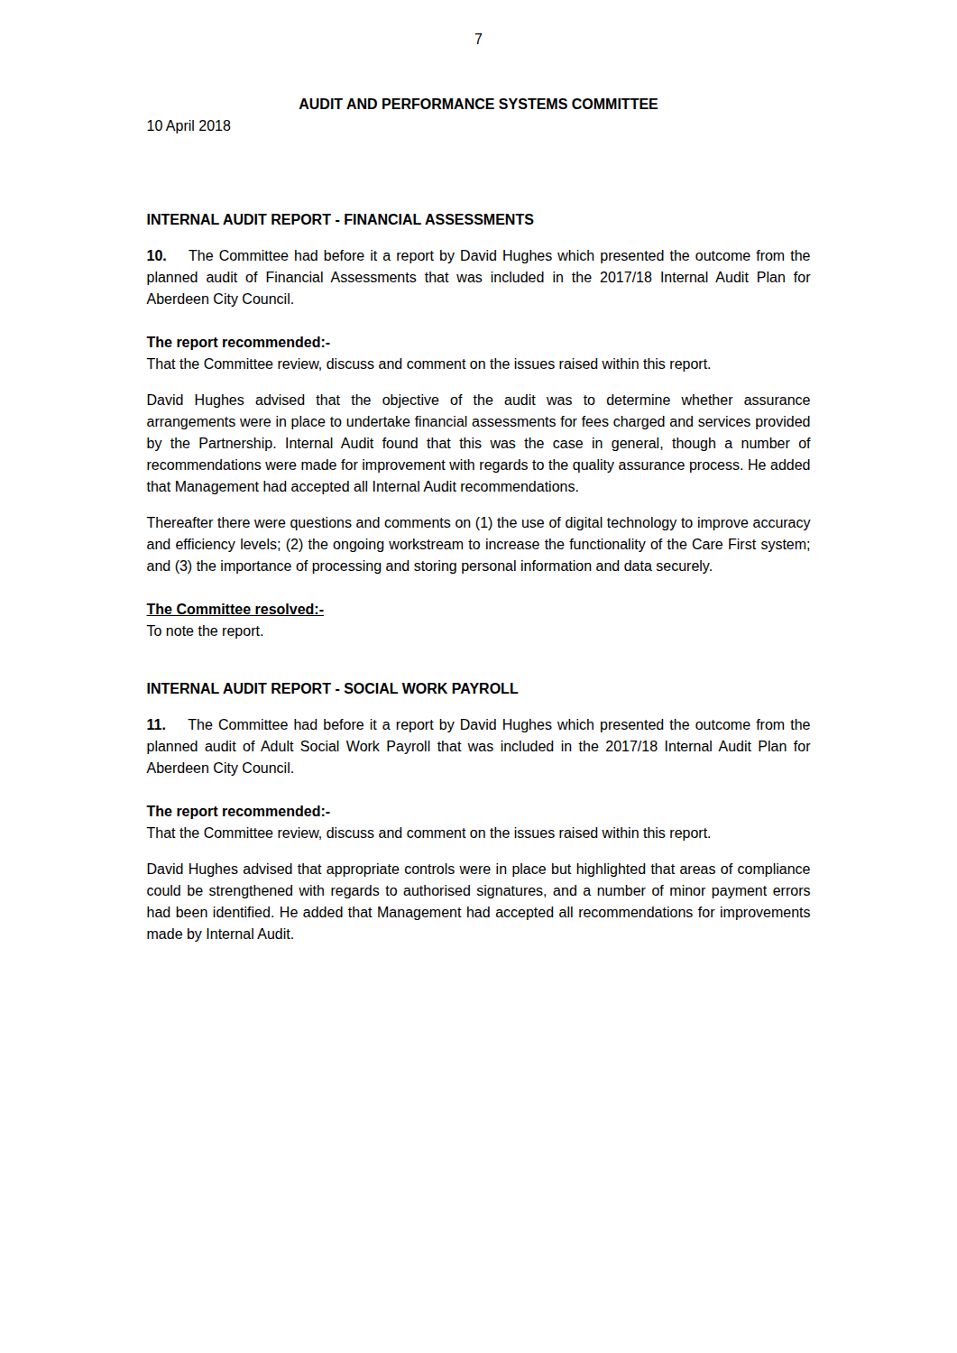7
Audit and Performance Systems Committee
10 April 2018
Internal Audit Report - Financial Assessments
10. The Committee had before it a report by David Hughes which presented the outcome from the planned audit of Financial Assessments that was included in the 2017/18 Internal Audit Plan for Aberdeen City Council.
The report recommended:-
That the Committee review, discuss and comment on the issues raised within this report.
David Hughes advised that the objective of the audit was to determine whether assurance arrangements were in place to undertake financial assessments for fees charged and services provided by the Partnership. Internal Audit found that this was the case in general, though a number of recommendations were made for improvement with regards to the quality assurance process. He added that Management had accepted all Internal Audit recommendations.
Thereafter there were questions and comments on (1) the use of digital technology to improve accuracy and efficiency levels; (2) the ongoing workstream to increase the functionality of the Care First system; and (3) the importance of processing and storing personal information and data securely.
The Committee resolved:-
To note the report.
Internal Audit Report - Social Work Payroll
11. The Committee had before it a report by David Hughes which presented the outcome from the planned audit of Adult Social Work Payroll that was included in the 2017/18 Internal Audit Plan for Aberdeen City Council.
The report recommended:-
That the Committee review, discuss and comment on the issues raised within this report.
David Hughes advised that appropriate controls were in place but highlighted that areas of compliance could be strengthened with regards to authorised signatures, and a number of minor payment errors had been identified. He added that Management had accepted all recommendations for improvements made by Internal Audit.